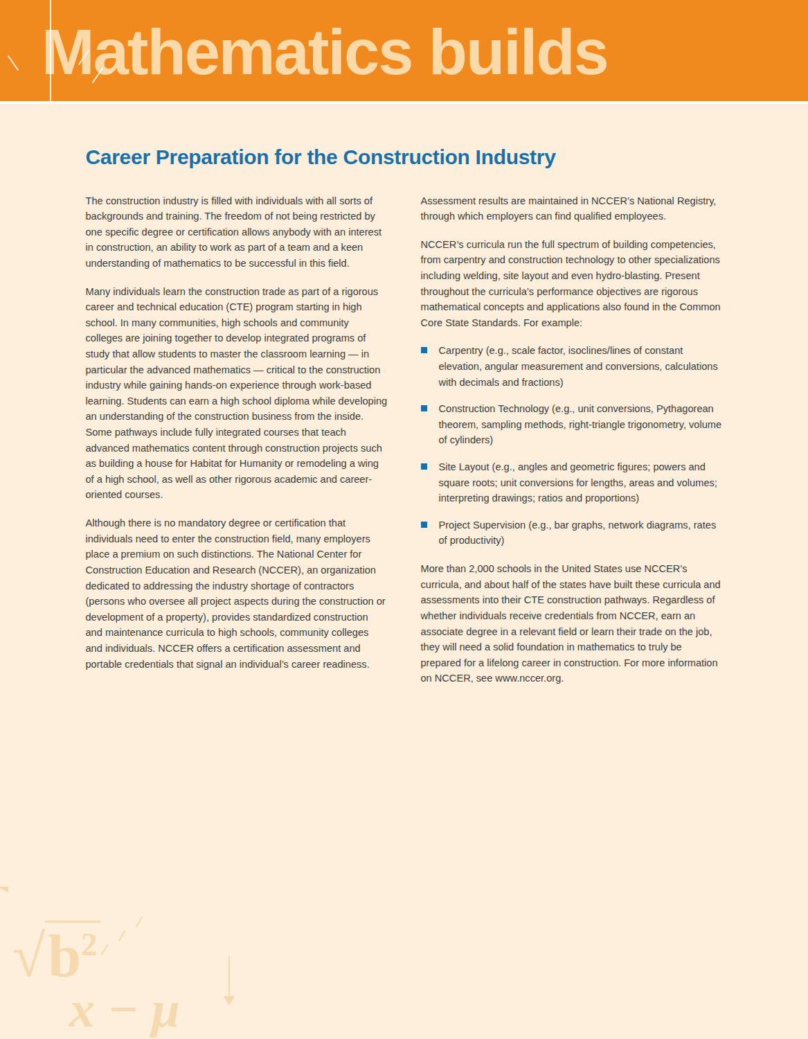Mathematics builds
Career Preparation for the Construction Industry
The construction industry is filled with individuals with all sorts of backgrounds and training. The freedom of not being restricted by one specific degree or certification allows anybody with an interest in construction, an ability to work as part of a team and a keen understanding of mathematics to be successful in this field.
Many individuals learn the construction trade as part of a rigorous career and technical education (CTE) program starting in high school. In many communities, high schools and community colleges are joining together to develop integrated programs of study that allow students to master the classroom learning — in particular the advanced mathematics — critical to the construction industry while gaining hands-on experience through work-based learning. Students can earn a high school diploma while developing an understanding of the construction business from the inside. Some pathways include fully integrated courses that teach advanced mathematics content through construction projects such as building a house for Habitat for Humanity or remodeling a wing of a high school, as well as other rigorous academic and career-oriented courses.
Although there is no mandatory degree or certification that individuals need to enter the construction field, many employers place a premium on such distinctions. The National Center for Construction Education and Research (NCCER), an organization dedicated to addressing the industry shortage of contractors (persons who oversee all project aspects during the construction or development of a property), provides standardized construction and maintenance curricula to high schools, community colleges and individuals. NCCER offers a certification assessment and portable credentials that signal an individual’s career readiness. Assessment results are maintained in NCCER’s National Registry, through which employers can find qualified employees.
NCCER’s curricula run the full spectrum of building competencies, from carpentry and construction technology to other specializations including welding, site layout and even hydro-blasting. Present throughout the curricula’s performance objectives are rigorous mathematical concepts and applications also found in the Common Core State Standards. For example:
Carpentry (e.g., scale factor, isoclines/lines of constant elevation, angular measurement and conversions, calculations with decimals and fractions)
Construction Technology (e.g., unit conversions, Pythagorean theorem, sampling methods, right-triangle trigonometry, volume of cylinders)
Site Layout (e.g., angles and geometric figures; powers and square roots; unit conversions for lengths, areas and volumes; interpreting drawings; ratios and proportions)
Project Supervision (e.g., bar graphs, network diagrams, rates of productivity)
More than 2,000 schools in the United States use NCCER’s curricula, and about half of the states have built these curricula and assessments into their CTE construction pathways. Regardless of whether individuals receive credentials from NCCER, earn an associate degree in a relevant field or learn their trade on the job, they will need a solid foundation in mathematics to truly be prepared for a lifelong career in construction. For more information on NCCER, see www.nccer.org.
√b2 x − μ